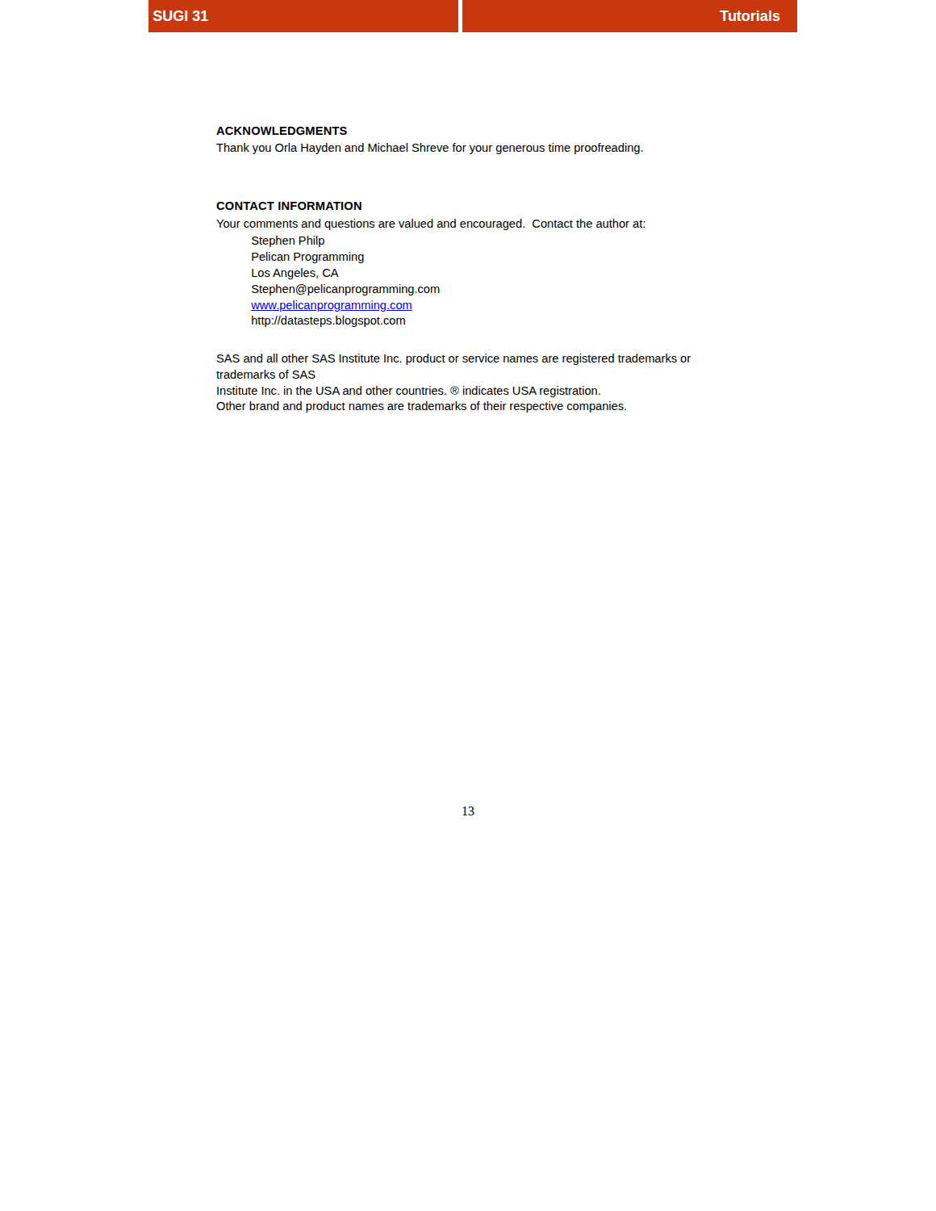SUGI 31
Tutorials
ACKNOWLEDGMENTS
Thank you Orla Hayden and Michael Shreve for your generous time proofreading.
CONTACT INFORMATION
Your comments and questions are valued and encouraged. Contact the author at:
Stephen Philp
Pelican Programming
Los Angeles, CA
Stephen@pelicanprogramming.com
www.pelicanprogramming.com
http://datasteps.blogspot.com
SAS and all other SAS Institute Inc. product or service names are registered trademarks or trademarks of SAS
Institute Inc. in the USA and other countries. ® indicates USA registration.
Other brand and product names are trademarks of their respective companies.
13